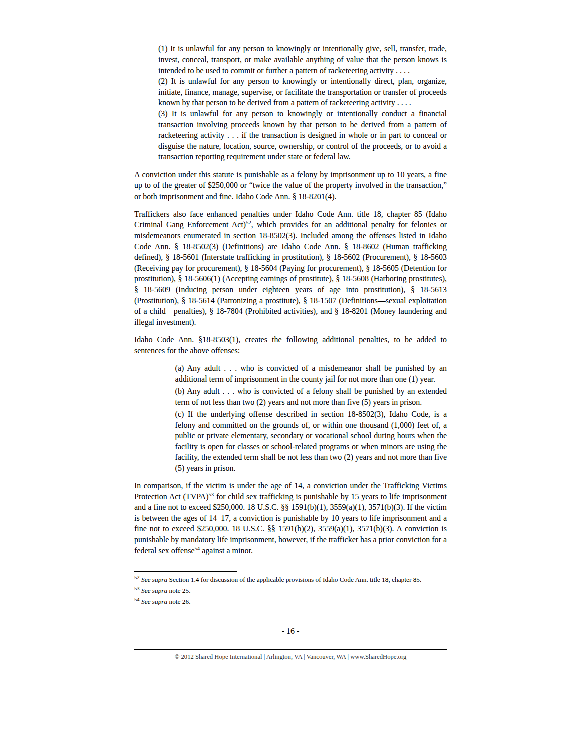(1) It is unlawful for any person to knowingly or intentionally give, sell, transfer, trade, invest, conceal, transport, or make available anything of value that the person knows is intended to be used to commit or further a pattern of racketeering activity . . . .
(2) It is unlawful for any person to knowingly or intentionally direct, plan, organize, initiate, finance, manage, supervise, or facilitate the transportation or transfer of proceeds known by that person to be derived from a pattern of racketeering activity . . . .
(3) It is unlawful for any person to knowingly or intentionally conduct a financial transaction involving proceeds known by that person to be derived from a pattern of racketeering activity . . . if the transaction is designed in whole or in part to conceal or disguise the nature, location, source, ownership, or control of the proceeds, or to avoid a transaction reporting requirement under state or federal law.
A conviction under this statute is punishable as a felony by imprisonment up to 10 years, a fine up to of the greater of $250,000 or “twice the value of the property involved in the transaction,” or both imprisonment and fine. Idaho Code Ann. § 18-8201(4).
Traffickers also face enhanced penalties under Idaho Code Ann. title 18, chapter 85 (Idaho Criminal Gang Enforcement Act)52, which provides for an additional penalty for felonies or misdemeanors enumerated in section 18-8502(3). Included among the offenses listed in Idaho Code Ann. § 18-8502(3) (Definitions) are Idaho Code Ann. § 18-8602 (Human trafficking defined), § 18-5601 (Interstate trafficking in prostitution), § 18-5602 (Procurement), § 18-5603 (Receiving pay for procurement), § 18-5604 (Paying for procurement), § 18-5605 (Detention for prostitution), § 18-5606(1) (Accepting earnings of prostitute), § 18-5608 (Harboring prostitutes), § 18-5609 (Inducing person under eighteen years of age into prostitution), § 18-5613 (Prostitution), § 18-5614 (Patronizing a prostitute), § 18-1507 (Definitions—sexual exploitation of a child—penalties), § 18-7804 (Prohibited activities), and § 18-8201 (Money laundering and illegal investment).
Idaho Code Ann. §18-8503(1), creates the following additional penalties, to be added to sentences for the above offenses:
(a) Any adult . . . who is convicted of a misdemeanor shall be punished by an additional term of imprisonment in the county jail for not more than one (1) year.
(b) Any adult . . . who is convicted of a felony shall be punished by an extended term of not less than two (2) years and not more than five (5) years in prison.
(c) If the underlying offense described in section 18-8502(3), Idaho Code, is a felony and committed on the grounds of, or within one thousand (1,000) feet of, a public or private elementary, secondary or vocational school during hours when the facility is open for classes or school-related programs or when minors are using the facility, the extended term shall be not less than two (2) years and not more than five (5) years in prison.
In comparison, if the victim is under the age of 14, a conviction under the Trafficking Victims Protection Act (TVPA)53 for child sex trafficking is punishable by 15 years to life imprisonment and a fine not to exceed $250,000. 18 U.S.C. §§ 1591(b)(1), 3559(a)(1), 3571(b)(3). If the victim is between the ages of 14–17, a conviction is punishable by 10 years to life imprisonment and a fine not to exceed $250,000. 18 U.S.C. §§ 1591(b)(2), 3559(a)(1), 3571(b)(3). A conviction is punishable by mandatory life imprisonment, however, if the trafficker has a prior conviction for a federal sex offense54 against a minor.
52 See supra Section 1.4 for discussion of the applicable provisions of Idaho Code Ann. title 18, chapter 85.
53 See supra note 25.
54 See supra note 26.
- 16 -
© 2012 Shared Hope International | Arlington, VA | Vancouver, WA | www.SharedHope.org